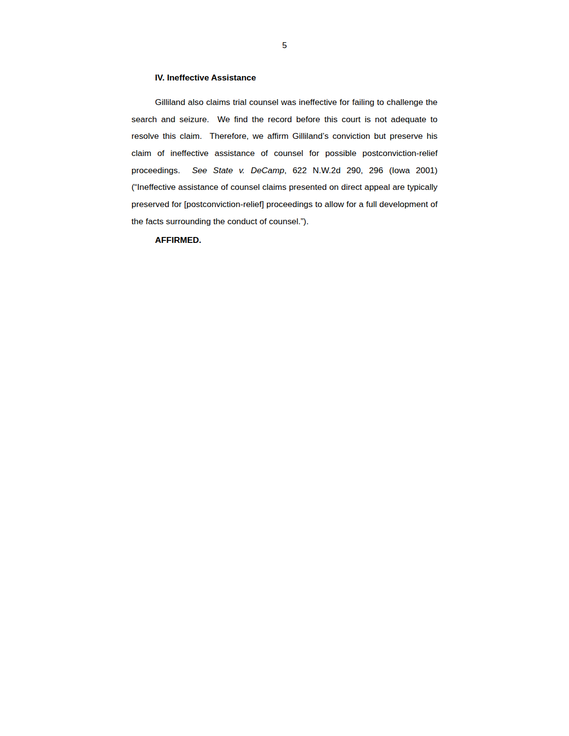5
IV. Ineffective Assistance
Gilliland also claims trial counsel was ineffective for failing to challenge the search and seizure. We find the record before this court is not adequate to resolve this claim. Therefore, we affirm Gilliland’s conviction but preserve his claim of ineffective assistance of counsel for possible postconviction-relief proceedings. See State v. DeCamp, 622 N.W.2d 290, 296 (Iowa 2001) (“Ineffective assistance of counsel claims presented on direct appeal are typically preserved for [postconviction-relief] proceedings to allow for a full development of the facts surrounding the conduct of counsel.”).
AFFIRMED.